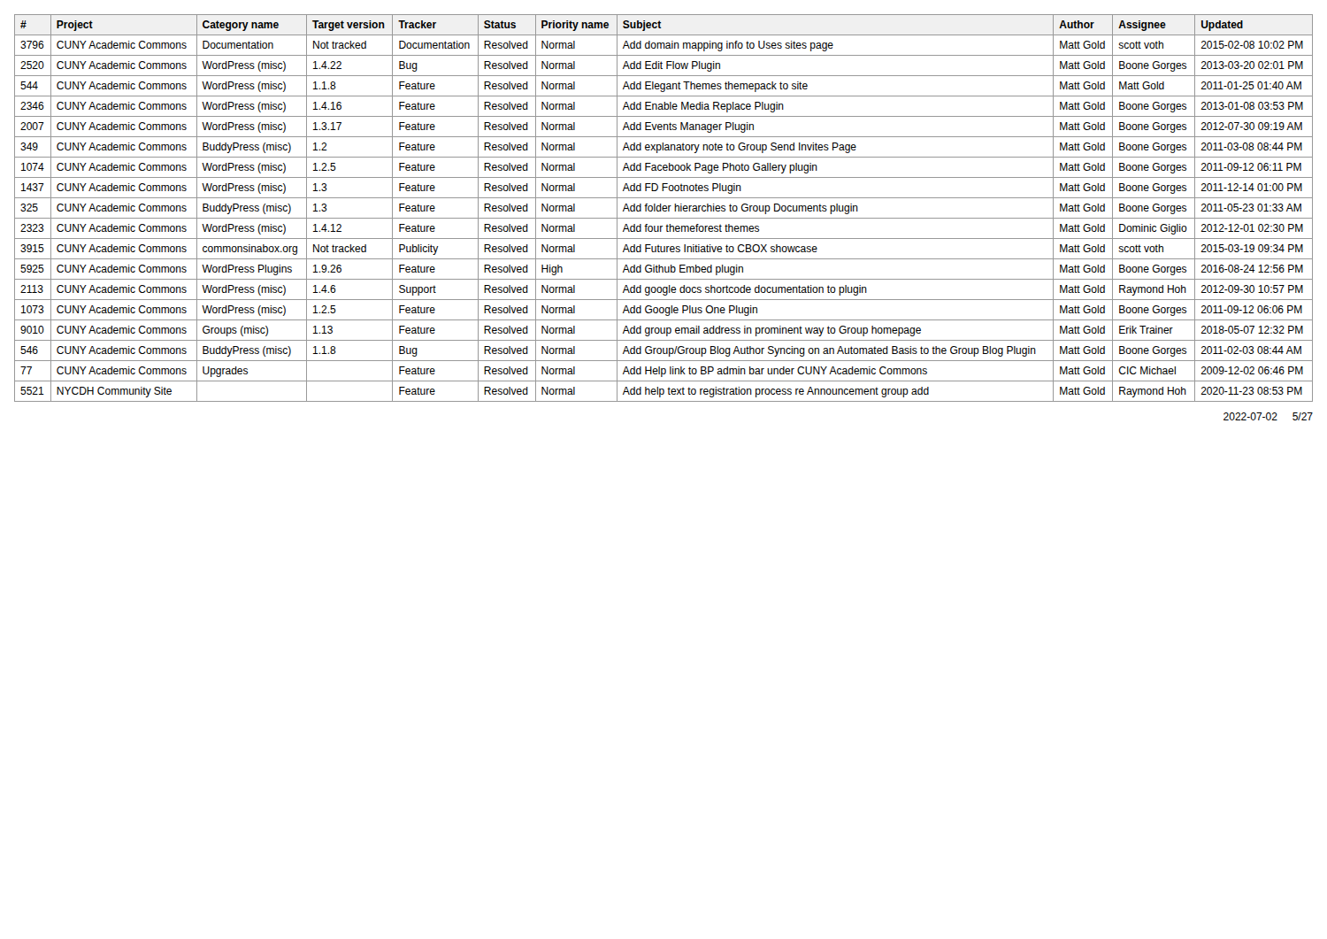Redmine-style issue listing
| # | Project | Category name | Target version | Tracker | Status | Priority name | Subject | Author | Assignee | Updated |
| --- | --- | --- | --- | --- | --- | --- | --- | --- | --- | --- |
| 3796 | CUNY Academic Commons | Documentation | Not tracked | Documentation | Resolved | Normal | Add domain mapping info to Uses sites page | Matt Gold | scott voth | 2015-02-08 10:02 PM |
| 2520 | CUNY Academic Commons | WordPress (misc) | 1.4.22 | Bug | Resolved | Normal | Add Edit Flow Plugin | Matt Gold | Boone Gorges | 2013-03-20 02:01 PM |
| 544 | CUNY Academic Commons | WordPress (misc) | 1.1.8 | Feature | Resolved | Normal | Add Elegant Themes themepack to site | Matt Gold | Matt Gold | 2011-01-25 01:40 AM |
| 2346 | CUNY Academic Commons | WordPress (misc) | 1.4.16 | Feature | Resolved | Normal | Add Enable Media Replace Plugin | Matt Gold | Boone Gorges | 2013-01-08 03:53 PM |
| 2007 | CUNY Academic Commons | WordPress (misc) | 1.3.17 | Feature | Resolved | Normal | Add Events Manager Plugin | Matt Gold | Boone Gorges | 2012-07-30 09:19 AM |
| 349 | CUNY Academic Commons | BuddyPress (misc) | 1.2 | Feature | Resolved | Normal | Add explanatory note to Group Send Invites Page | Matt Gold | Boone Gorges | 2011-03-08 08:44 PM |
| 1074 | CUNY Academic Commons | WordPress (misc) | 1.2.5 | Feature | Resolved | Normal | Add Facebook Page Photo Gallery plugin | Matt Gold | Boone Gorges | 2011-09-12 06:11 PM |
| 1437 | CUNY Academic Commons | WordPress (misc) | 1.3 | Feature | Resolved | Normal | Add FD Footnotes Plugin | Matt Gold | Boone Gorges | 2011-12-14 01:00 PM |
| 325 | CUNY Academic Commons | BuddyPress (misc) | 1.3 | Feature | Resolved | Normal | Add folder hierarchies to Group Documents plugin | Matt Gold | Boone Gorges | 2011-05-23 01:33 AM |
| 2323 | CUNY Academic Commons | WordPress (misc) | 1.4.12 | Feature | Resolved | Normal | Add four themeforest themes | Matt Gold | Dominic Giglio | 2012-12-01 02:30 PM |
| 3915 | CUNY Academic Commons | commonsinabox.org | Not tracked | Publicity | Resolved | Normal | Add Futures Initiative to CBOX showcase | Matt Gold | scott voth | 2015-03-19 09:34 PM |
| 5925 | CUNY Academic Commons | WordPress Plugins | 1.9.26 | Feature | Resolved | High | Add Github Embed plugin | Matt Gold | Boone Gorges | 2016-08-24 12:56 PM |
| 2113 | CUNY Academic Commons | WordPress (misc) | 1.4.6 | Support | Resolved | Normal | Add google docs shortcode documentation to plugin | Matt Gold | Raymond Hoh | 2012-09-30 10:57 PM |
| 1073 | CUNY Academic Commons | WordPress (misc) | 1.2.5 | Feature | Resolved | Normal | Add Google Plus One Plugin | Matt Gold | Boone Gorges | 2011-09-12 06:06 PM |
| 9010 | CUNY Academic Commons | Groups (misc) | 1.13 | Feature | Resolved | Normal | Add group email address in prominent way to Group homepage | Matt Gold | Erik Trainer | 2018-05-07 12:32 PM |
| 546 | CUNY Academic Commons | BuddyPress (misc) | 1.1.8 | Bug | Resolved | Normal | Add Group/Group Blog Author Syncing on an Automated Basis to the Group Blog Plugin | Matt Gold | Boone Gorges | 2011-02-03 08:44 AM |
| 77 | CUNY Academic Commons | Upgrades | | Feature | Resolved | Normal | Add Help link to BP admin bar under CUNY Academic Commons | Matt Gold | CIC Michael | 2009-12-02 06:46 PM |
| 5521 | NYCDH Community Site | | | Feature | Resolved | Normal | Add help text to registration process re Announcement group add | Matt Gold | Raymond Hoh | 2020-11-23 08:53 PM |
2022-07-02 5/27